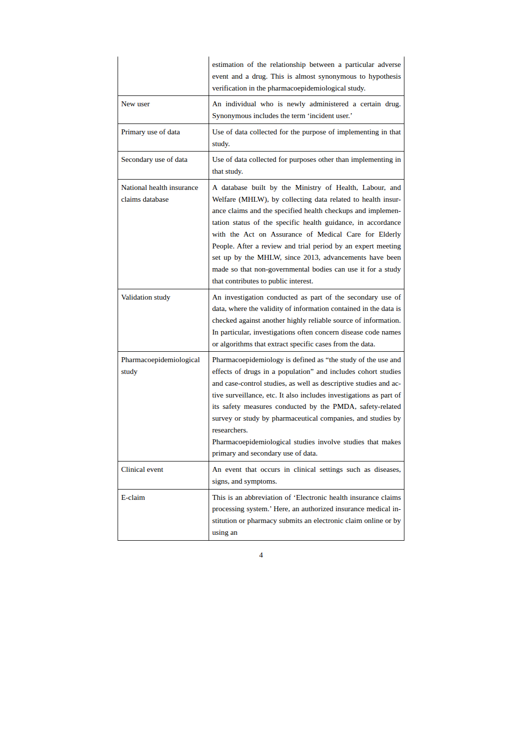| | estimation of the relationship between a particular adverse event and a drug. This is almost synonymous to hypothesis verification in the pharmacoepidemiological study. |
| New user | An individual who is newly administered a certain drug. Synonymous includes the term ‘incident user.’ |
| Primary use of data | Use of data collected for the purpose of implementing in that study. |
| Secondary use of data | Use of data collected for purposes other than implementing in that study. |
| National health insurance claims database | A database built by the Ministry of Health, Labour, and Welfare (MHLW), by collecting data related to health insurance claims and the specified health checkups and implementation status of the specific health guidance, in accordance with the Act on Assurance of Medical Care for Elderly People. After a review and trial period by an expert meeting set up by the MHLW, since 2013, advancements have been made so that non-governmental bodies can use it for a study that contributes to public interest. |
| Validation study | An investigation conducted as part of the secondary use of data, where the validity of information contained in the data is checked against another highly reliable source of information. In particular, investigations often concern disease code names or algorithms that extract specific cases from the data. |
| Pharmacoepidemiological study | Pharmacoepidemiology is defined as “the study of the use and effects of drugs in a population” and includes cohort studies and case-control studies, as well as descriptive studies and active surveillance, etc. It also includes investigations as part of its safety measures conducted by the PMDA, safety-related survey or study by pharmaceutical companies, and studies by researchers. Pharmacoepidemiological studies involve studies that makes primary and secondary use of data. |
| Clinical event | An event that occurs in clinical settings such as diseases, signs, and symptoms. |
| E-claim | This is an abbreviation of ‘Electronic health insurance claims processing system.’ Here, an authorized insurance medical institution or pharmacy submits an electronic claim online or by using an |
4